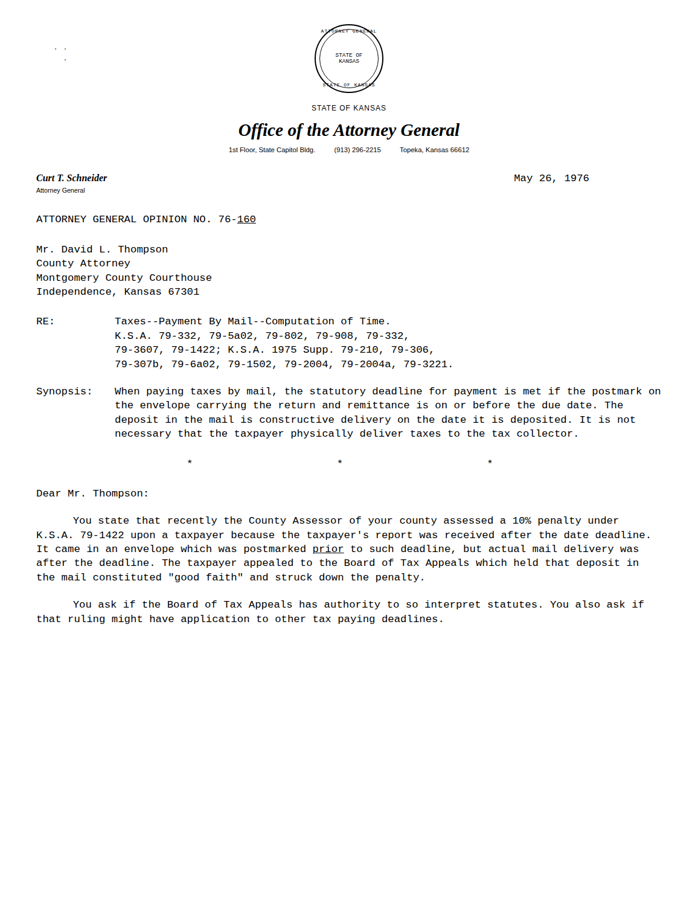. .
.
ATTORNEY GENERAL
STATE OF KANSAS
STATE OF KANSAS
STATE OF KANSAS
Office of the Attorney General
1st Floor, State Capitol Bldg. (913) 296-2215 Topeka, Kansas 66612
Curt T. Schneider
Attorney General
May 26, 1976
ATTORNEY GENERAL OPINION NO. 76-160
Mr. David L. Thompson
County Attorney
Montgomery County Courthouse
Independence, Kansas 67301
| RE: | Taxes--Payment By Mail--Computation of Time. K.S.A. 79-332, 79-5a02, 79-802, 79-908, 79-332, 79-3607, 79-1422; K.S.A. 1975 Supp. 79-210, 79-306, 79-307b, 79-6a02, 79-1502, 79-2004, 79-2004a, 79-3221. |
| Synopsis: | When paying taxes by mail, the statutory deadline for payment is met if the postmark on the envelope carrying the return and remittance is on or before the due date. The deposit in the mail is constructive delivery on the date it is deposited. It is not necessary that the taxpayer physically deliver taxes to the tax collector. |
* * *
Dear Mr. Thompson:
You state that recently the County Assessor of your county assessed a 10% penalty under K.S.A. 79-1422 upon a taxpayer because the taxpayer's report was received after the date deadline. It came in an envelope which was postmarked prior to such deadline, but actual mail delivery was after the deadline. The taxpayer appealed to the Board of Tax Appeals which held that deposit in the mail constituted "good faith" and struck down the penalty.
You ask if the Board of Tax Appeals has authority to so interpret statutes. You also ask if that ruling might have application to other tax paying deadlines.